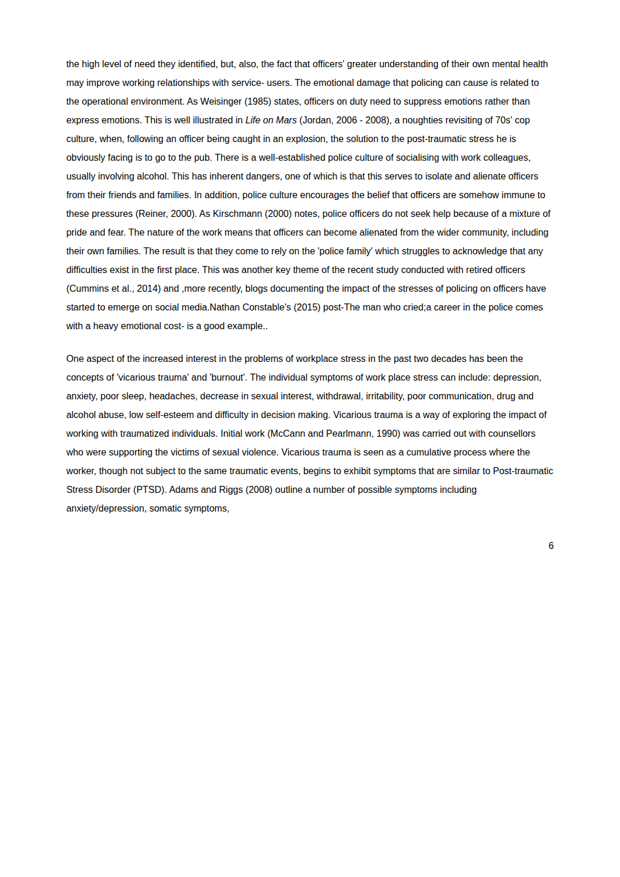the high level of need they identified, but, also, the fact that officers' greater understanding of their own mental health may improve working relationships with service- users. The emotional damage that policing can cause is related to the operational environment. As Weisinger (1985) states, officers on duty need to suppress emotions rather than express emotions. This is well illustrated in Life on Mars (Jordan, 2006 - 2008), a noughties revisiting of 70s' cop culture, when, following an officer being caught in an explosion, the solution to the post-traumatic stress he is obviously facing is to go to the pub. There is a well-established police culture of socialising with work colleagues, usually involving alcohol. This has inherent dangers, one of which is that this serves to isolate and alienate officers from their friends and families. In addition, police culture encourages the belief that officers are somehow immune to these pressures (Reiner, 2000). As Kirschmann (2000) notes, police officers do not seek help because of a mixture of pride and fear. The nature of the work means that officers can become alienated from the wider community, including their own families. The result is that they come to rely on the 'police family' which struggles to acknowledge that any difficulties exist in the first place. This was another key theme of the recent study conducted with retired officers (Cummins et al., 2014) and ,more recently, blogs documenting the impact of the stresses of policing on officers have started to emerge on social media.Nathan Constable's (2015) post-The man who cried;a career in the police comes with a heavy emotional cost- is a good example..
One aspect of the increased interest in the problems of workplace stress in the past two decades has been the concepts of 'vicarious trauma' and 'burnout'. The individual symptoms of work place stress can include: depression, anxiety, poor sleep, headaches, decrease in sexual interest, withdrawal, irritability, poor communication, drug and alcohol abuse, low self-esteem and difficulty in decision making. Vicarious trauma is a way of exploring the impact of working with traumatized individuals. Initial work (McCann and Pearlmann, 1990) was carried out with counsellors who were supporting the victims of sexual violence. Vicarious trauma is seen as a cumulative process where the worker, though not subject to the same traumatic events, begins to exhibit symptoms that are similar to Post-traumatic Stress Disorder (PTSD). Adams and Riggs (2008) outline a number of possible symptoms including anxiety/depression, somatic symptoms,
6